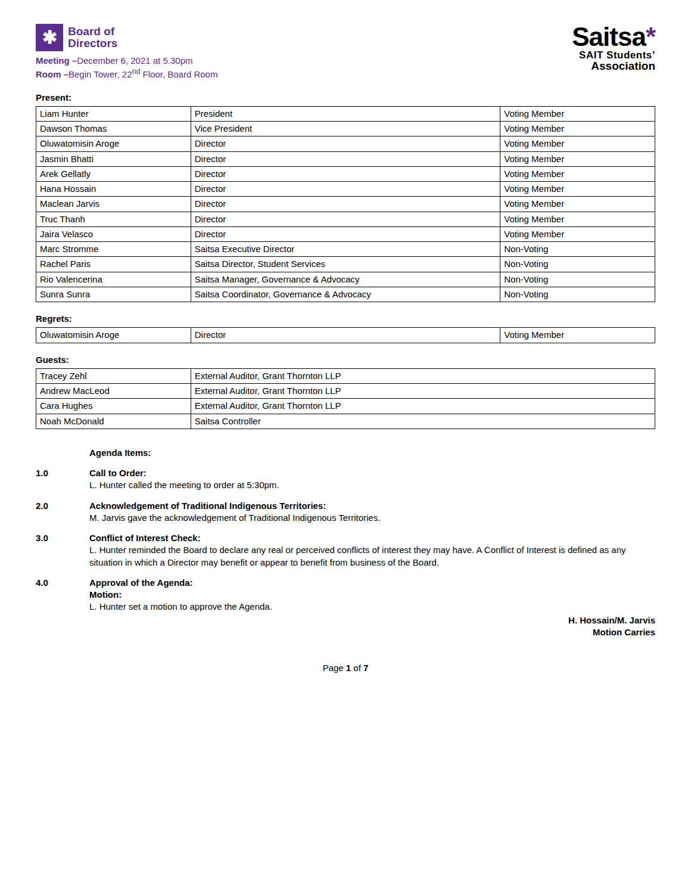✱
Board of
Directors
Meeting –December 6, 2021 at 5.30pm
Room –Begin Tower, 22nd Floor, Board Room
Saitsa*
SAIT Students’
Association
Present:
| Liam Hunter | President | Voting Member |
| Dawson Thomas | Vice President | Voting Member |
| Oluwatomisin Aroge | Director | Voting Member |
| Jasmin Bhatti | Director | Voting Member |
| Arek Gellatly | Director | Voting Member |
| Hana Hossain | Director | Voting Member |
| Maclean Jarvis | Director | Voting Member |
| Truc Thanh | Director | Voting Member |
| Jaira Velasco | Director | Voting Member |
| Marc Stromme | Saitsa Executive Director | Non-Voting |
| Rachel Paris | Saitsa Director, Student Services | Non-Voting |
| Rio Valencerina | Saitsa Manager, Governance & Advocacy | Non-Voting |
| Sunra Sunra | Saitsa Coordinator, Governance & Advocacy | Non-Voting |
Regrets:
| Oluwatomisin Aroge | Director | Voting Member |
Guests:
| Tracey Zehl | External Auditor, Grant Thornton LLP |
| Andrew MacLeod | External Auditor, Grant Thornton LLP |
| Cara Hughes | External Auditor, Grant Thornton LLP |
| Noah McDonald | Saitsa Controller |
Agenda Items:
1.0
Call to Order:
L. Hunter called the meeting to order at 5:30pm.
2.0
Acknowledgement of Traditional Indigenous Territories:
M. Jarvis gave the acknowledgement of Traditional Indigenous Territories.
3.0
Conflict of Interest Check:
L. Hunter reminded the Board to declare any real or perceived conflicts of interest they may have. A Conflict of Interest is defined as any situation in which a Director may benefit or appear to benefit from business of the Board.
4.0
Approval of the Agenda:
Motion:
L. Hunter set a motion to approve the Agenda.
H. Hossain/M. Jarvis
Motion Carries
Page 1 of 7